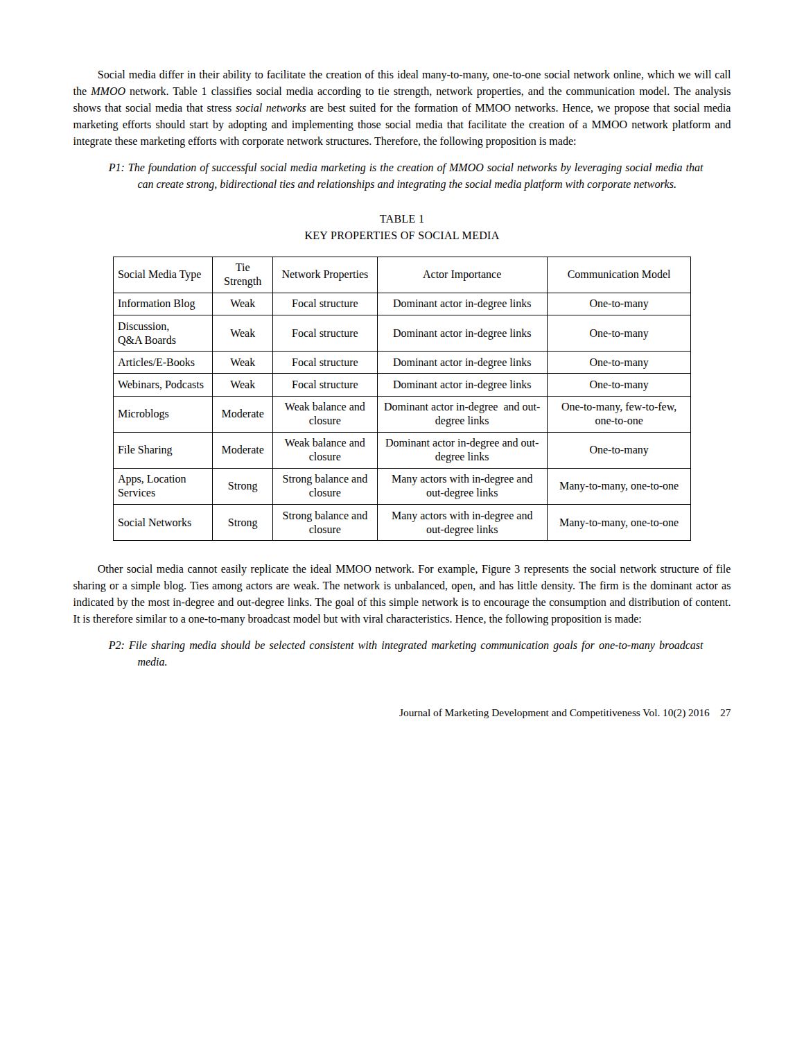Social media differ in their ability to facilitate the creation of this ideal many-to-many, one-to-one social network online, which we will call the MMOO network. Table 1 classifies social media according to tie strength, network properties, and the communication model. The analysis shows that social media that stress social networks are best suited for the formation of MMOO networks. Hence, we propose that social media marketing efforts should start by adopting and implementing those social media that facilitate the creation of a MMOO network platform and integrate these marketing efforts with corporate network structures. Therefore, the following proposition is made:
P1: The foundation of successful social media marketing is the creation of MMOO social networks by leveraging social media that can create strong, bidirectional ties and relationships and integrating the social media platform with corporate networks.
TABLE 1 KEY PROPERTIES OF SOCIAL MEDIA
| Social Media Type | Tie Strength | Network Properties | Actor Importance | Communication Model |
| --- | --- | --- | --- | --- |
| Information Blog | Weak | Focal structure | Dominant actor in-degree links | One-to-many |
| Discussion, Q&A Boards | Weak | Focal structure | Dominant actor in-degree links | One-to-many |
| Articles/E-Books | Weak | Focal structure | Dominant actor in-degree links | One-to-many |
| Webinars, Podcasts | Weak | Focal structure | Dominant actor in-degree links | One-to-many |
| Microblogs | Moderate | Weak balance and closure | Dominant actor in-degree and out-degree links | One-to-many, few-to-few, one-to-one |
| File Sharing | Moderate | Weak balance and closure | Dominant actor in-degree and out-degree links | One-to-many |
| Apps, Location Services | Strong | Strong balance and closure | Many actors with in-degree and out-degree links | Many-to-many, one-to-one |
| Social Networks | Strong | Strong balance and closure | Many actors with in-degree and out-degree links | Many-to-many, one-to-one |
Other social media cannot easily replicate the ideal MMOO network. For example, Figure 3 represents the social network structure of file sharing or a simple blog. Ties among actors are weak. The network is unbalanced, open, and has little density. The firm is the dominant actor as indicated by the most in-degree and out-degree links. The goal of this simple network is to encourage the consumption and distribution of content. It is therefore similar to a one-to-many broadcast model but with viral characteristics. Hence, the following proposition is made:
P2: File sharing media should be selected consistent with integrated marketing communication goals for one-to-many broadcast media.
Journal of Marketing Development and Competitiveness Vol. 10(2) 2016 27